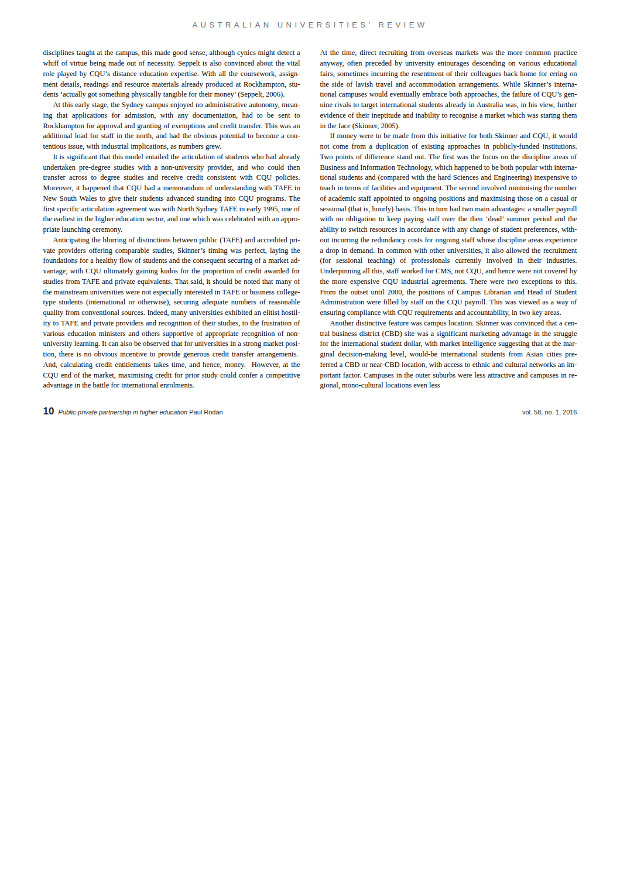Australian Universities’ Review
disciplines taught at the campus, this made good sense, although cynics might detect a whiff of virtue being made out of necessity. Seppelt is also convinced about the vital role played by CQU’s distance education expertise. With all the coursework, assignment details, readings and resource materials already produced at Rockhampton, students ‘actually got something physically tangible for their money’ (Seppelt, 2006).
At this early stage, the Sydney campus enjoyed no administrative autonomy, meaning that applications for admission, with any documentation, had to be sent to Rockhampton for approval and granting of exemptions and credit transfer. This was an additional load for staff in the north, and had the obvious potential to become a contentious issue, with industrial implications, as numbers grew.
It is significant that this model entailed the articulation of students who had already undertaken pre-degree studies with a non-university provider, and who could then transfer across to degree studies and receive credit consistent with CQU policies. Moreover, it happened that CQU had a memorandum of understanding with TAFE in New South Wales to give their students advanced standing into CQU programs. The first specific articulation agreement was with North Sydney TAFE in early 1995, one of the earliest in the higher education sector, and one which was celebrated with an appropriate launching ceremony.
Anticipating the blurring of distinctions between public (TAFE) and accredited private providers offering comparable studies, Skinner’s timing was perfect, laying the foundations for a healthy flow of students and the consequent securing of a market advantage, with CQU ultimately gaining kudos for the proportion of credit awarded for studies from TAFE and private equivalents. That said, it should be noted that many of the mainstream universities were not especially interested in TAFE or business college-type students (international or otherwise), securing adequate numbers of reasonable quality from conventional sources. Indeed, many universities exhibited an elitist hostility to TAFE and private providers and recognition of their studies, to the frustration of various education ministers and others supportive of appropriate recognition of non-university learning. It can also be observed that for universities in a strong market position, there is no obvious incentive to provide generous credit transfer arrangements. And, calculating credit entitlements takes time, and hence, money. However, at the CQU end of the market, maximising credit for prior study could confer a competitive advantage in the battle for international enrolments.
At the time, direct recruiting from overseas markets was the more common practice anyway, often preceded by university entourages descending on various educational fairs, sometimes incurring the resentment of their colleagues back home for erring on the side of lavish travel and accommodation arrangements. While Skinner’s international campuses would eventually embrace both approaches, the failure of CQU’s genuine rivals to target international students already in Australia was, in his view, further evidence of their ineptitude and inability to recognise a market which was staring them in the face (Skinner, 2005).
If money were to be made from this initiative for both Skinner and CQU, it would not come from a duplication of existing approaches in publicly-funded institutions. Two points of difference stand out. The first was the focus on the discipline areas of Business and Information Technology, which happened to be both popular with international students and (compared with the hard Sciences and Engineering) inexpensive to teach in terms of facilities and equipment. The second involved minimising the number of academic staff appointed to ongoing positions and maximising those on a casual or sessional (that is, hourly) basis. This in turn had two main advantages: a smaller payroll with no obligation to keep paying staff over the then ‘dead’ summer period and the ability to switch resources in accordance with any change of student preferences, without incurring the redundancy costs for ongoing staff whose discipline areas experience a drop in demand. In common with other universities, it also allowed the recruitment (for sessional teaching) of professionals currently involved in their industries. Underpinning all this, staff worked for CMS, not CQU, and hence were not covered by the more expensive CQU industrial agreements. There were two exceptions to this. From the outset until 2000, the positions of Campus Librarian and Head of Student Administration were filled by staff on the CQU payroll. This was viewed as a way of ensuring compliance with CQU requirements and accountability, in two key areas.
Another distinctive feature was campus location. Skinner was convinced that a central business district (CBD) site was a significant marketing advantage in the struggle for the international student dollar, with market intelligence suggesting that at the marginal decision-making level, would-be international students from Asian cities preferred a CBD or near-CBD location, with access to ethnic and cultural networks an important factor. Campuses in the outer suburbs were less attractive and campuses in regional, mono-cultural locations even less
10 Public-private partnership in higher education Paul Rodan
vol. 58, no. 1, 2016